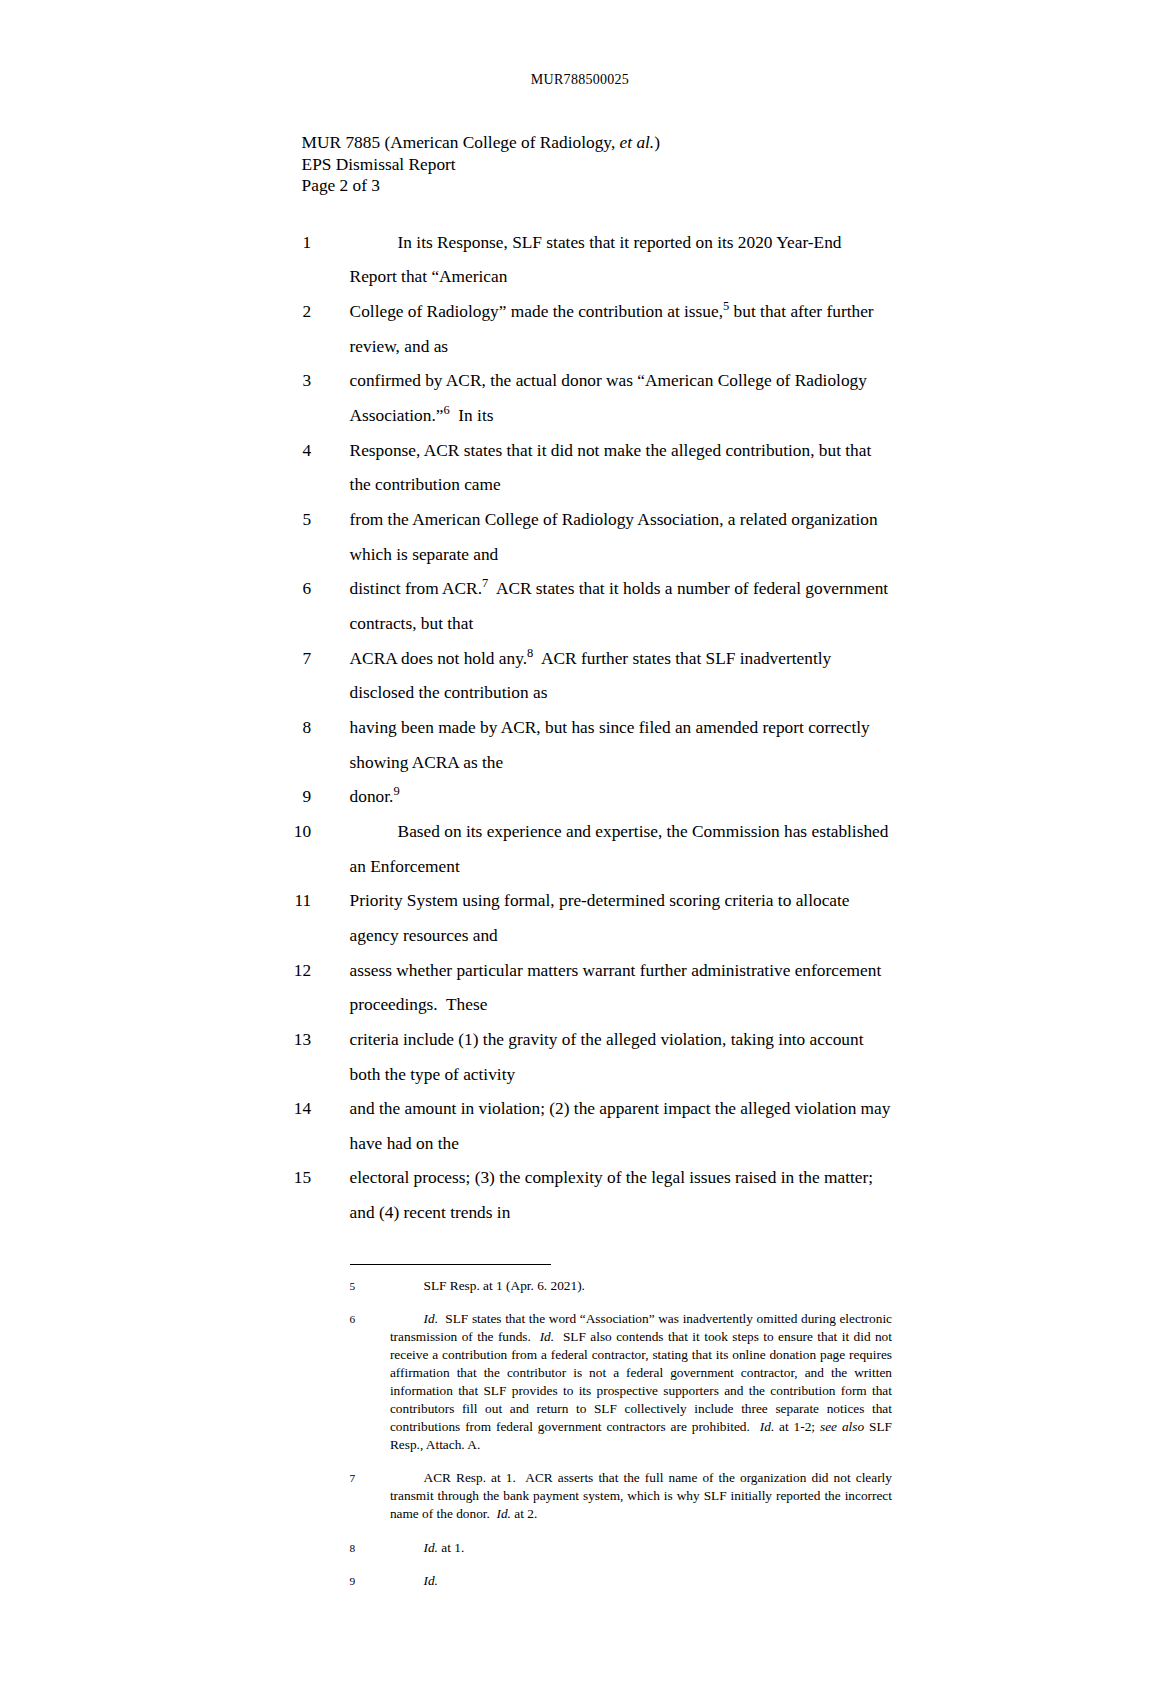MUR788500025
MUR 7885 (American College of Radiology, et al.)
EPS Dismissal Report
Page 2 of 3
In its Response, SLF states that it reported on its 2020 Year-End Report that “American
College of Radiology” made the contribution at issue,5 but that after further review, and as
confirmed by ACR, the actual donor was “American College of Radiology Association.”6 In its
Response, ACR states that it did not make the alleged contribution, but that the contribution came
from the American College of Radiology Association, a related organization which is separate and
distinct from ACR.7 ACR states that it holds a number of federal government contracts, but that
ACRA does not hold any.8 ACR further states that SLF inadvertently disclosed the contribution as
having been made by ACR, but has since filed an amended report correctly showing ACRA as the
donor.9
Based on its experience and expertise, the Commission has established an Enforcement
Priority System using formal, pre-determined scoring criteria to allocate agency resources and
assess whether particular matters warrant further administrative enforcement proceedings. These
criteria include (1) the gravity of the alleged violation, taking into account both the type of activity
and the amount in violation; (2) the apparent impact the alleged violation may have had on the
electoral process; (3) the complexity of the legal issues raised in the matter; and (4) recent trends in
5
SLF Resp. at 1 (Apr. 6. 2021).
6
Id. SLF states that the word “Association” was inadvertently omitted during electronic transmission of the funds. Id. SLF also contends that it took steps to ensure that it did not receive a contribution from a federal contractor, stating that its online donation page requires affirmation that the contributor is not a federal government contractor, and the written information that SLF provides to its prospective supporters and the contribution form that contributors fill out and return to SLF collectively include three separate notices that contributions from federal government contractors are prohibited. Id. at 1-2; see also SLF Resp., Attach. A.
7
ACR Resp. at 1. ACR asserts that the full name of the organization did not clearly transmit through the bank payment system, which is why SLF initially reported the incorrect name of the donor. Id. at 2.
8
Id. at 1.
9
Id.